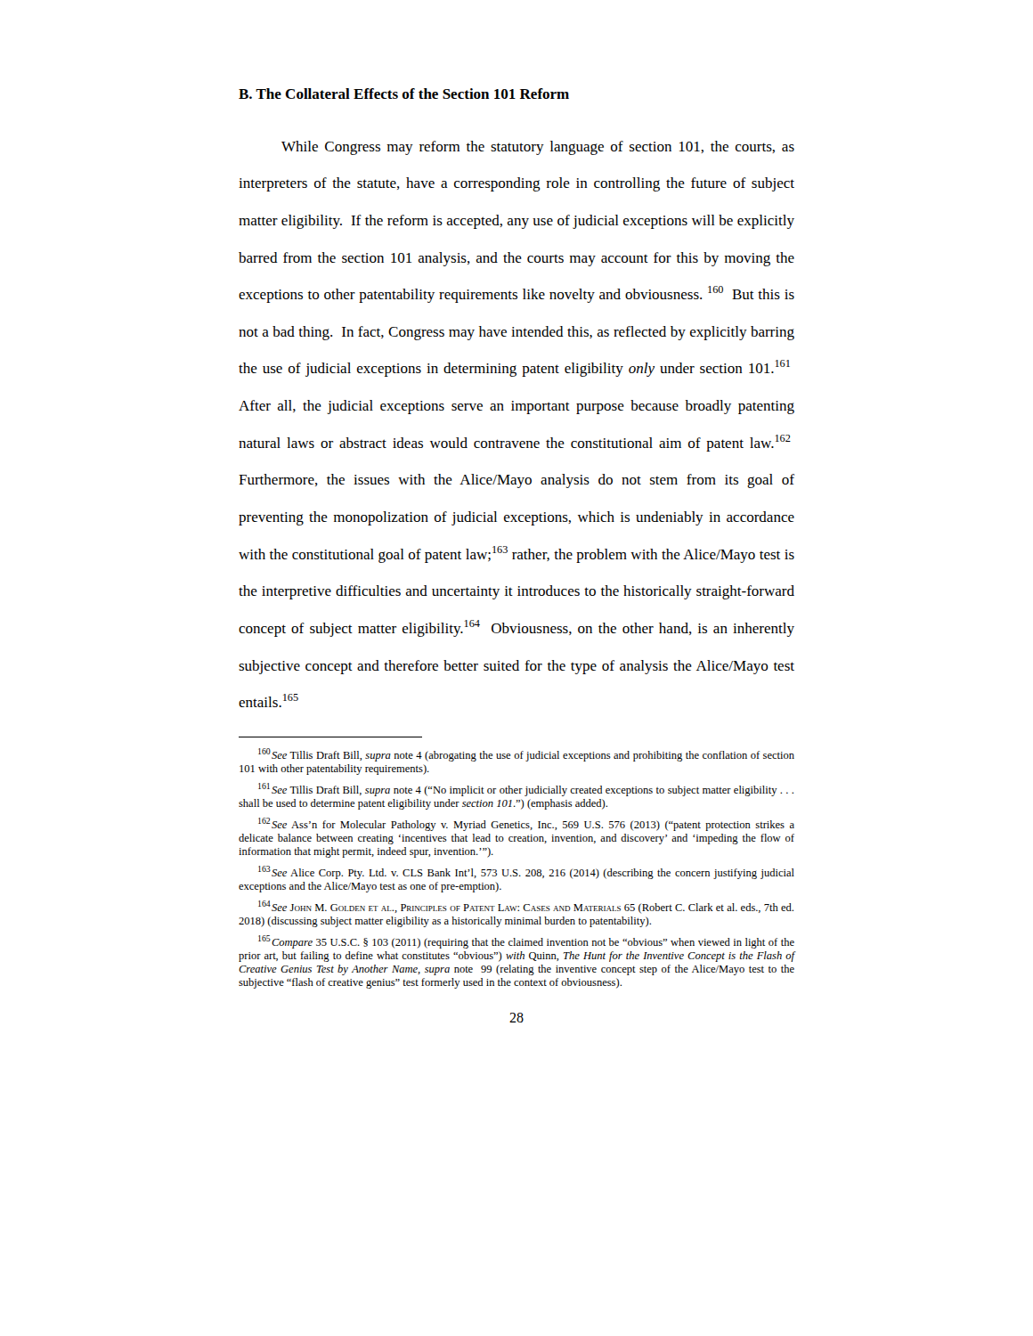B. The Collateral Effects of the Section 101 Reform
While Congress may reform the statutory language of section 101, the courts, as interpreters of the statute, have a corresponding role in controlling the future of subject matter eligibility. If the reform is accepted, any use of judicial exceptions will be explicitly barred from the section 101 analysis, and the courts may account for this by moving the exceptions to other patentability requirements like novelty and obviousness. 160 But this is not a bad thing. In fact, Congress may have intended this, as reflected by explicitly barring the use of judicial exceptions in determining patent eligibility only under section 101.161 After all, the judicial exceptions serve an important purpose because broadly patenting natural laws or abstract ideas would contravene the constitutional aim of patent law.162 Furthermore, the issues with the Alice/Mayo analysis do not stem from its goal of preventing the monopolization of judicial exceptions, which is undeniably in accordance with the constitutional goal of patent law;163 rather, the problem with the Alice/Mayo test is the interpretive difficulties and uncertainty it introduces to the historically straight-forward concept of subject matter eligibility.164 Obviousness, on the other hand, is an inherently subjective concept and therefore better suited for the type of analysis the Alice/Mayo test entails.165
160 See Tillis Draft Bill, supra note 4 (abrogating the use of judicial exceptions and prohibiting the conflation of section 101 with other patentability requirements).
161 See Tillis Draft Bill, supra note 4 (“No implicit or other judicially created exceptions to subject matter eligibility . . . shall be used to determine patent eligibility under section 101.”) (emphasis added).
162 See Ass’n for Molecular Pathology v. Myriad Genetics, Inc., 569 U.S. 576 (2013) (“patent protection strikes a delicate balance between creating ‘incentives that lead to creation, invention, and discovery’ and ‘impeding the flow of information that might permit, indeed spur, invention.’”).
163 See Alice Corp. Pty. Ltd. v. CLS Bank Int’l, 573 U.S. 208, 216 (2014) (describing the concern justifying judicial exceptions and the Alice/Mayo test as one of pre-emption).
164 See John M. Golden et al., Principles of Patent Law: Cases and Materials 65 (Robert C. Clark et al. eds., 7th ed. 2018) (discussing subject matter eligibility as a historically minimal burden to patentability).
165 Compare 35 U.S.C. § 103 (2011) (requiring that the claimed invention not be “obvious” when viewed in light of the prior art, but failing to define what constitutes “obvious”) with Quinn, The Hunt for the Inventive Concept is the Flash of Creative Genius Test by Another Name, supra note 99 (relating the inventive concept step of the Alice/Mayo test to the subjective “flash of creative genius” test formerly used in the context of obviousness).
28